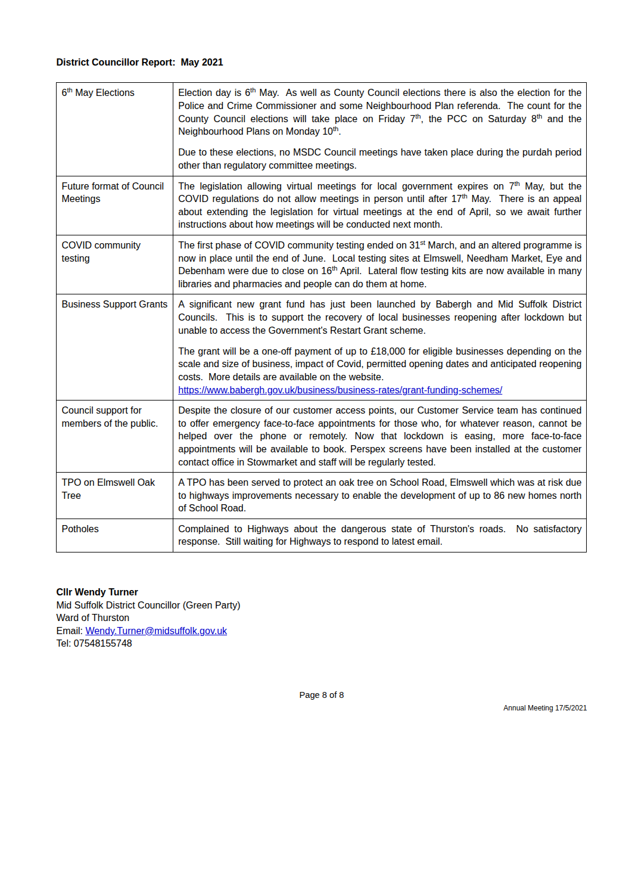District Councillor Report: May 2021
| 6 th May Elections | Election day is 6 th May. As well as County Council elections there is also the election for the Police and Crime Commissioner and some Neighbourhood Plan referenda. The count for the County Council elections will take place on Friday 7 th , the PCC on Saturday 8 th and the Neighbourhood Plans on Monday 10 th . Due to these elections, no MSDC Council meetings have taken place during the purdah period other than regulatory committee meetings. |
| Future format of Council Meetings | The legislation allowing virtual meetings for local government expires on 7 th May, but the COVID regulations do not allow meetings in person until after 17 th May. There is an appeal about extending the legislation for virtual meetings at the end of April, so we await further instructions about how meetings will be conducted next month. |
| COVID community testing | The first phase of COVID community testing ended on 31 st March, and an altered programme is now in place until the end of June. Local testing sites at Elmswell, Needham Market, Eye and Debenham were due to close on 16 th April. Lateral flow testing kits are now available in many libraries and pharmacies and people can do them at home. |
| Business Support Grants | A significant new grant fund has just been launched by Babergh and Mid Suffolk District Councils. This is to support the recovery of local businesses reopening after lockdown but unable to access the Government's Restart Grant scheme. The grant will be a one-off payment of up to £18,000 for eligible businesses depending on the scale and size of business, impact of Covid, permitted opening dates and anticipated reopening costs. More details are available on the website. https://www.babergh.gov.uk/business/business-rates/grant-funding-schemes/ |
| Council support for members of the public. | Despite the closure of our customer access points, our Customer Service team has continued to offer emergency face-to-face appointments for those who, for whatever reason, cannot be helped over the phone or remotely. Now that lockdown is easing, more face-to-face appointments will be available to book. Perspex screens have been installed at the customer contact office in Stowmarket and staff will be regularly tested. |
| TPO on Elmswell Oak Tree | A TPO has been served to protect an oak tree on School Road, Elmswell which was at risk due to highways improvements necessary to enable the development of up to 86 new homes north of School Road. |
| Potholes | Complained to Highways about the dangerous state of Thurston's roads. No satisfactory response. Still waiting for Highways to respond to latest email. |
Cllr Wendy Turner
Mid Suffolk District Councillor (Green Party)
Ward of Thurston
Email: Wendy.Turner@midsuffolk.gov.uk
Tel: 07548155748
Page 8 of 8
Annual Meeting 17/5/2021